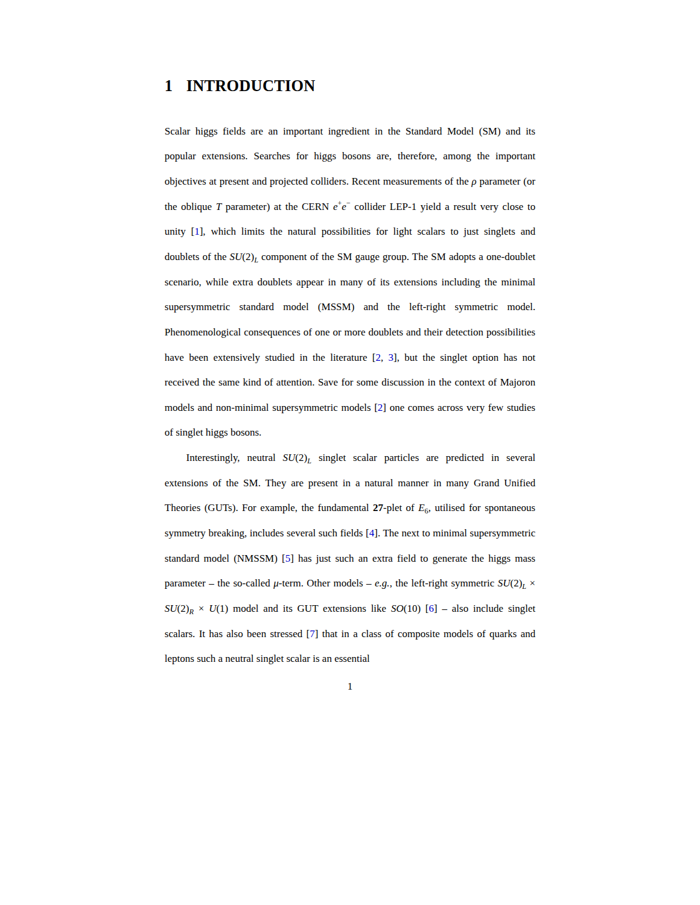1 INTRODUCTION
Scalar higgs fields are an important ingredient in the Standard Model (SM) and its popular extensions. Searches for higgs bosons are, therefore, among the important objectives at present and projected colliders. Recent measurements of the ρ parameter (or the oblique T parameter) at the CERN e+e− collider LEP-1 yield a result very close to unity [1], which limits the natural possibilities for light scalars to just singlets and doublets of the SU(2)L component of the SM gauge group. The SM adopts a one-doublet scenario, while extra doublets appear in many of its extensions including the minimal supersymmetric standard model (MSSM) and the left-right symmetric model. Phenomenological consequences of one or more doublets and their detection possibilities have been extensively studied in the literature [2, 3], but the singlet option has not received the same kind of attention. Save for some discussion in the context of Majoron models and non-minimal supersymmetric models [2] one comes across very few studies of singlet higgs bosons.
Interestingly, neutral SU(2)L singlet scalar particles are predicted in several extensions of the SM. They are present in a natural manner in many Grand Unified Theories (GUTs). For example, the fundamental 27-plet of E6, utilised for spontaneous symmetry breaking, includes several such fields [4]. The next to minimal supersymmetric standard model (NMSSM) [5] has just such an extra field to generate the higgs mass parameter – the so-called μ-term. Other models – e.g., the left-right symmetric SU(2)L × SU(2)R × U(1) model and its GUT extensions like SO(10) [6] – also include singlet scalars. It has also been stressed [7] that in a class of composite models of quarks and leptons such a neutral singlet scalar is an essential
1